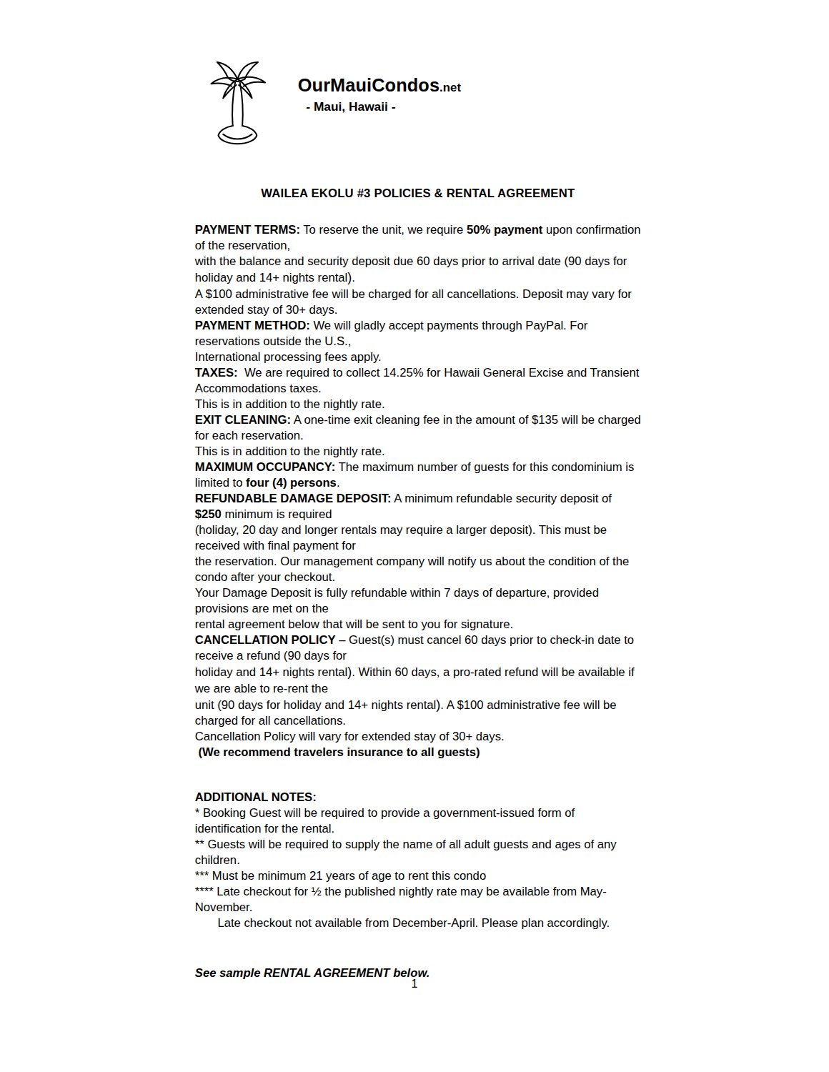OurMauiCondos.net
- Maui, Hawaii -
WAILEA EKOLU #3 POLICIES & RENTAL AGREEMENT
PAYMENT TERMS: To reserve the unit, we require 50% payment upon confirmation of the reservation,
with the balance and security deposit due 60 days prior to arrival date (90 days for holiday and 14+ nights rental).
A $100 administrative fee will be charged for all cancellations. Deposit may vary for extended stay of 30+ days.
PAYMENT METHOD: We will gladly accept payments through PayPal. For reservations outside the U.S.,
International processing fees apply.
TAXES: We are required to collect 14.25% for Hawaii General Excise and Transient Accommodations taxes.
This is in addition to the nightly rate.
EXIT CLEANING: A one-time exit cleaning fee in the amount of $135 will be charged for each reservation.
This is in addition to the nightly rate.
MAXIMUM OCCUPANCY: The maximum number of guests for this condominium is limited to four (4) persons.
REFUNDABLE DAMAGE DEPOSIT: A minimum refundable security deposit of $250 minimum is required
(holiday, 20 day and longer rentals may require a larger deposit). This must be received with final payment for
the reservation. Our management company will notify us about the condition of the condo after your checkout.
Your Damage Deposit is fully refundable within 7 days of departure, provided provisions are met on the
rental agreement below that will be sent to you for signature.
CANCELLATION POLICY – Guest(s) must cancel 60 days prior to check-in date to receive a refund (90 days for
holiday and 14+ nights rental). Within 60 days, a pro-rated refund will be available if we are able to re-rent the
unit (90 days for holiday and 14+ nights rental). A $100 administrative fee will be charged for all cancellations.
Cancellation Policy will vary for extended stay of 30+ days.
(We recommend travelers insurance to all guests)
ADDITIONAL NOTES:
* Booking Guest will be required to provide a government-issued form of identification for the rental.
** Guests will be required to supply the name of all adult guests and ages of any children.
*** Must be minimum 21 years of age to rent this condo
**** Late checkout for ½ the published nightly rate may be available from May-November.
Late checkout not available from December-April. Please plan accordingly.
See sample RENTAL AGREEMENT below.
1